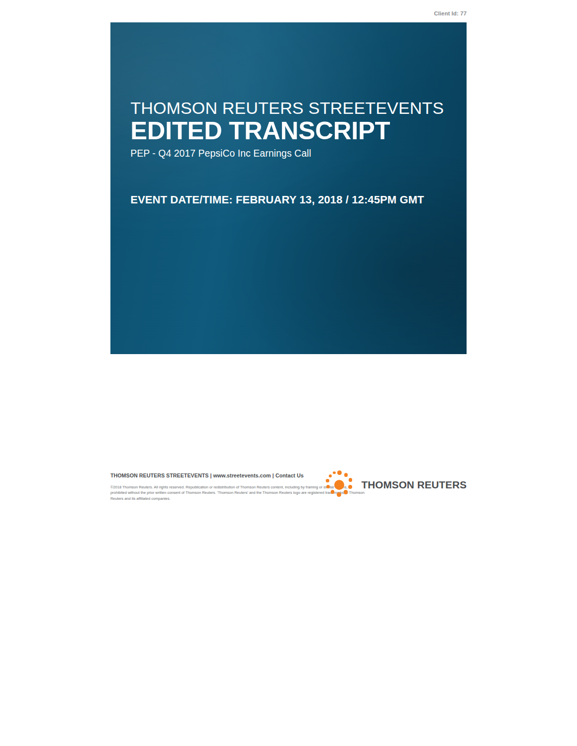Client Id: 77
THOMSON REUTERS STREETEVENTS
EDITED TRANSCRIPT
PEP - Q4 2017 PepsiCo Inc Earnings Call
EVENT DATE/TIME: FEBRUARY 13, 2018 / 12:45PM GMT
THOMSON REUTERS STREETEVENTS | www.streetevents.com | Contact Us
©2018 Thomson Reuters. All rights reserved. Republication or redistribution of Thomson Reuters content, including by framing or similar means, is prohibited without the prior written consent of Thomson Reuters. 'Thomson Reuters' and the Thomson Reuters logo are registered trademarks of Thomson Reuters and its affiliated companies.
THOMSON REUTERS